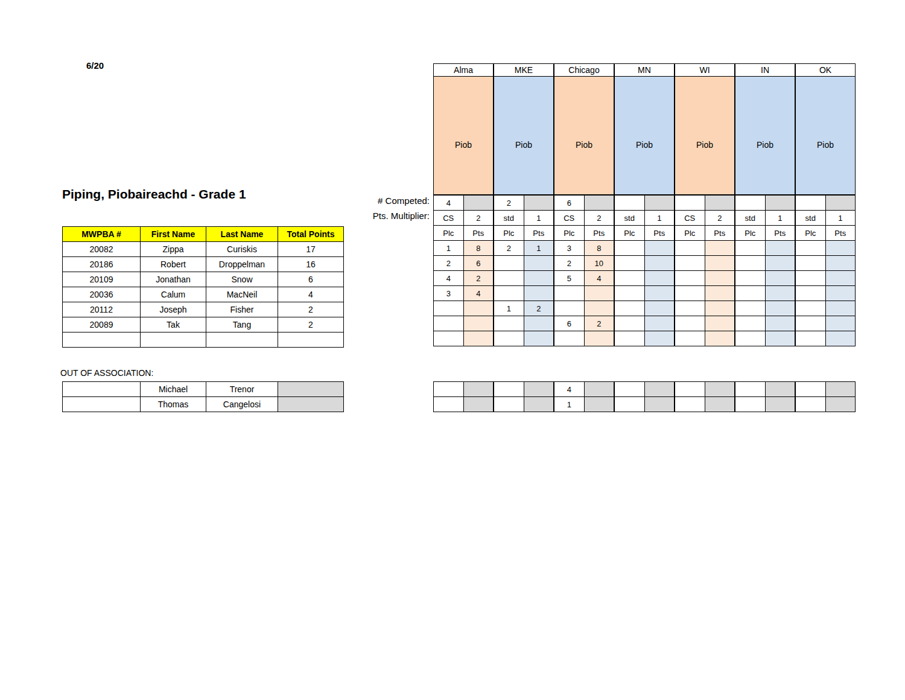6/20
Piping, Piobaireachd - Grade 1
# Competed:
Pts. Multiplier:
| MWPBA # | First Name | Last Name | Total Points |
| --- | --- | --- | --- |
| 20082 | Zippa | Curiskis | 17 |
| 20186 | Robert | Droppelman | 16 |
| 20109 | Jonathan | Snow | 6 |
| 20036 | Calum | MacNeil | 4 |
| 20112 | Joseph | Fisher | 2 |
| 20089 | Tak | Tang | 2 |
OUT OF ASSOCIATION:
| | Michael | Trenor | |
| | Thomas | Cangelosi | |
Alma
Piob
| 4 | |
| CS | 2 |
| Plc | Pts |
| 1 | 8 |
| 2 | 6 |
| 4 | 2 |
| 3 | 4 |
MKE
Piob
| 2 | |
| std | 1 |
| Plc | Pts |
| 2 | 1 |
| 1 | 2 |
Chicago
Piob
| 6 | |
| CS | 2 |
| Plc | Pts |
| 3 | 8 |
| 2 | 10 |
| 5 | 4 |
| 6 | 2 |
| 4 | |
| 1 | |
MN
Piob
| std | 1 |
| Plc | Pts |
WI
Piob
| CS | 2 |
| Plc | Pts |
IN
Piob
| std | 1 |
| Plc | Pts |
OK
Piob
| std | 1 |
| Plc | Pts |